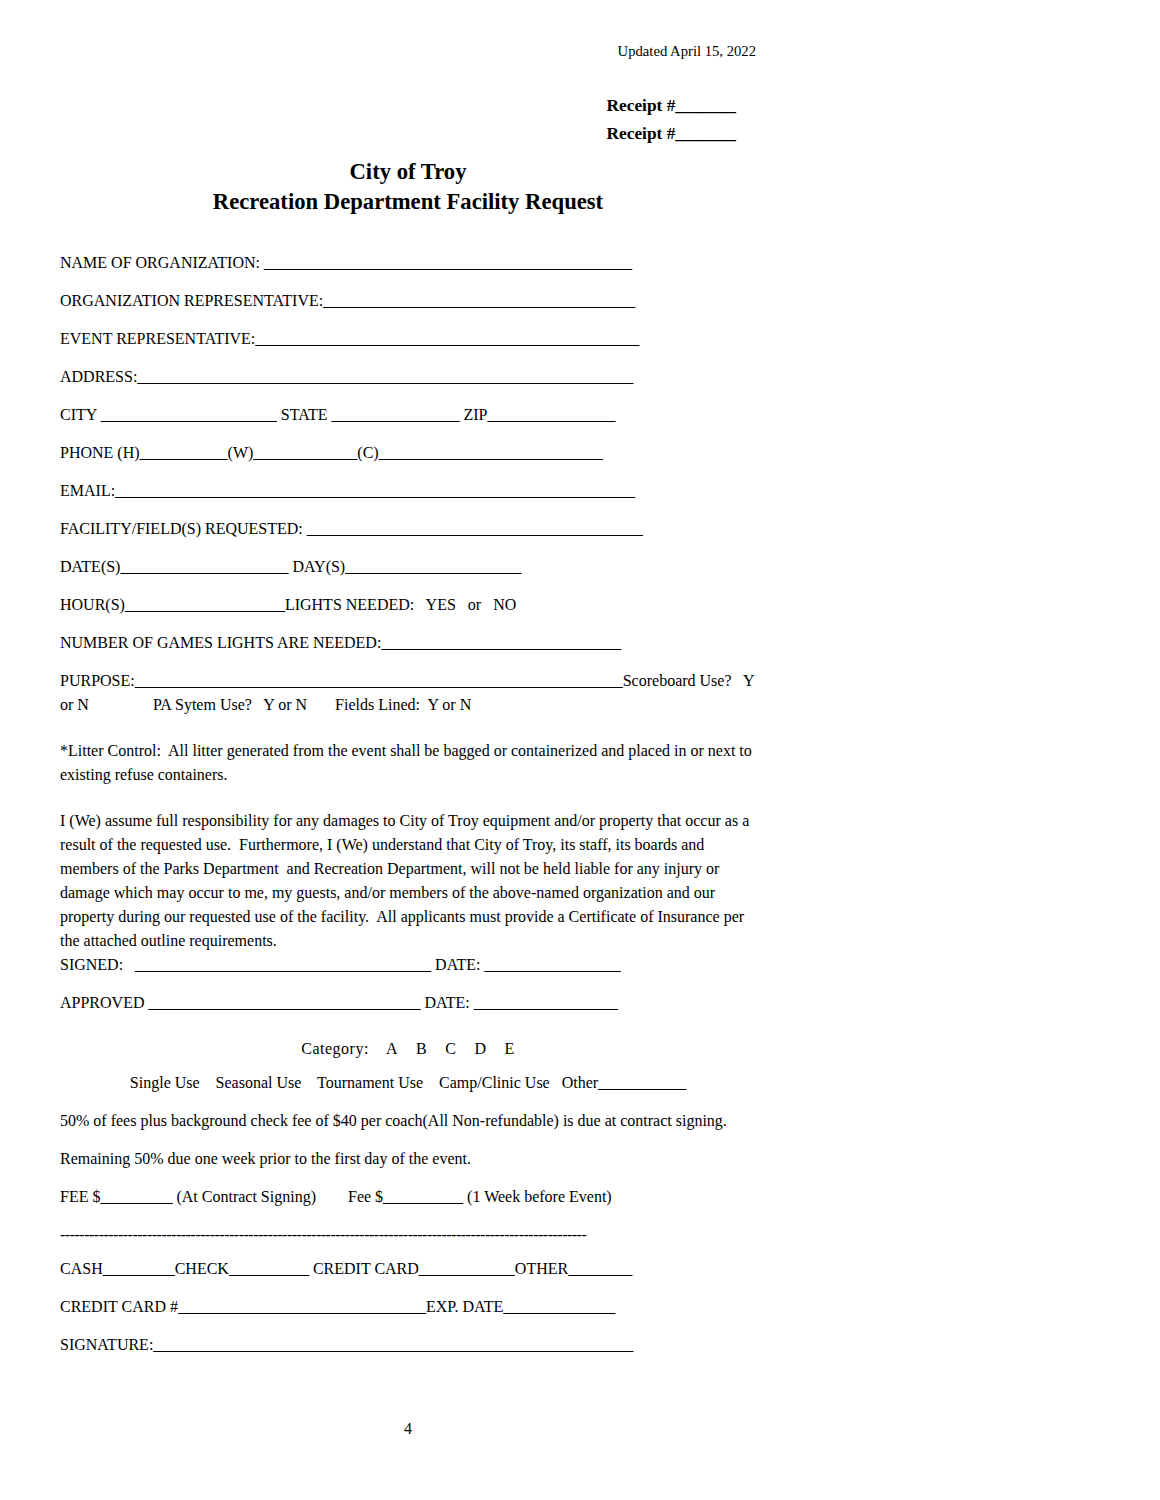Updated April 15, 2022
Receipt #_______
Receipt #_______
City of Troy
Recreation Department Facility Request
NAME OF ORGANIZATION: ______________________________________________
ORGANIZATION REPRESENTATIVE:_______________________________________
EVENT REPRESENTATIVE:________________________________________________
ADDRESS:______________________________________________________________
CITY ______________________ STATE ________________ ZIP________________
PHONE (H)___________(W)_____________(C)____________________________
EMAIL:_________________________________________________________________
FACILITY/FIELD(S) REQUESTED: __________________________________________
DATE(S)_____________________ DAY(S)______________________
HOUR(S)____________________LIGHTS NEEDED: YES or NO
NUMBER OF GAMES LIGHTS ARE NEEDED:______________________________
PURPOSE:_____________________________________________________________Scoreboard Use? Y or N PA Sytem Use? Y or N Fields Lined: Y or N
*Litter Control: All litter generated from the event shall be bagged or containerized and placed in or next to existing refuse containers.
I (We) assume full responsibility for any damages to City of Troy equipment and/or property that occur as a result of the requested use. Furthermore, I (We) understand that City of Troy, its staff, its boards and members of the Parks Department and Recreation Department, will not be held liable for any injury or damage which may occur to me, my guests, and/or members of the above-named organization and our property during our requested use of the facility. All applicants must provide a Certificate of Insurance per the attached outline requirements.
SIGNED: _____________________________________ DATE: _________________
APPROVED __________________________________ DATE: __________________
Category: A B C D E
Single Use Seasonal Use Tournament Use Camp/Clinic Use Other___________
50% of fees plus background check fee of $40 per coach(All Non-refundable) is due at contract signing.
Remaining 50% due one week prior to the first day of the event.
FEE $_________ (At Contract Signing) Fee $__________ (1 Week before Event)
-------------------------------------------------------------------------------------------------------------
CASH_________CHECK__________ CREDIT CARD____________OTHER________
CREDIT CARD #_______________________________EXP. DATE______________
SIGNATURE:____________________________________________________________
4